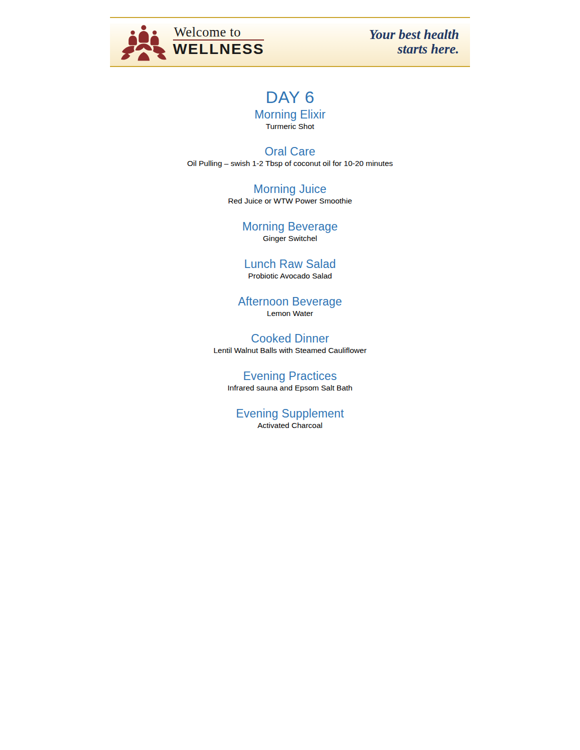Welcome to
WELLNESS
Your best health
starts here.
DAY 6
Morning Elixir
Turmeric Shot
Oral Care
Oil Pulling – swish 1-2 Tbsp of coconut oil for 10-20 minutes
Morning Juice
Red Juice or WTW Power Smoothie
Morning Beverage
Ginger Switchel
Lunch Raw Salad
Probiotic Avocado Salad
Afternoon Beverage
Lemon Water
Cooked Dinner
Lentil Walnut Balls with Steamed Cauliflower
Evening Practices
Infrared sauna and Epsom Salt Bath
Evening Supplement
Activated Charcoal